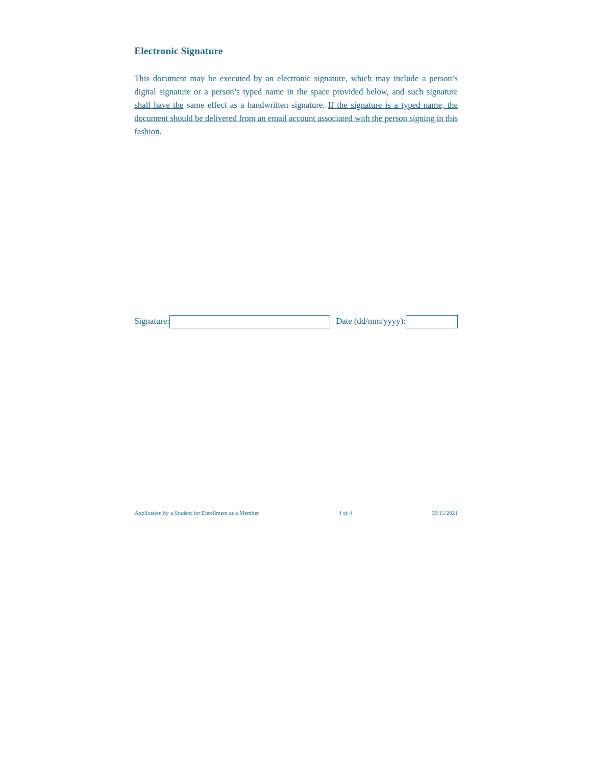Electronic Signature
This document may be executed by an electronic signature, which may include a person’s digital signature or a person’s typed name in the space provided below, and such signature shall have the same effect as a handwritten signature. If the signature is a typed name, the document should be delivered from an email account associated with the person signing in this fashion.
Signature: Date (dd/mm/yyyy):
Application by a Student for Enrollment as a Member 4 of 4 30/11/2021